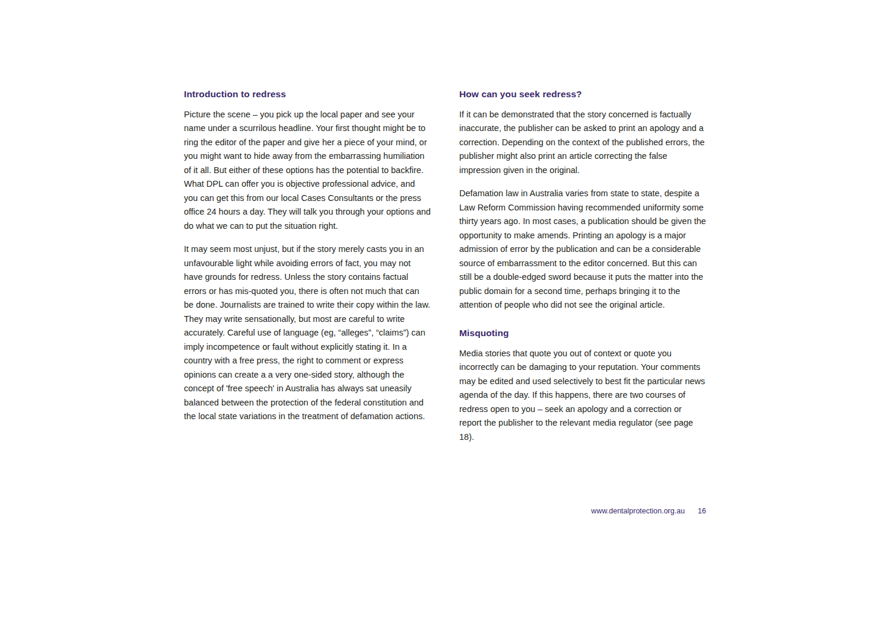Introduction to redress
Picture the scene – you pick up the local paper and see your name under a scurrilous headline. Your first thought might be to ring the editor of the paper and give her a piece of your mind, or you might want to hide away from the embarrassing humiliation of it all. But either of these options has the potential to backfire. What DPL can offer you is objective professional advice, and you can get this from our local Cases Consultants or the press office 24 hours a day. They will talk you through your options and do what we can to put the situation right.
It may seem most unjust, but if the story merely casts you in an unfavourable light while avoiding errors of fact, you may not have grounds for redress. Unless the story contains factual errors or has mis-quoted you, there is often not much that can be done. Journalists are trained to write their copy within the law. They may write sensationally, but most are careful to write accurately. Careful use of language (eg, “alleges”, “claims”) can imply incompetence or fault without explicitly stating it. In a country with a free press, the right to comment or express opinions can create a a very one-sided story, although the concept of 'free speech' in Australia has always sat uneasily balanced between the protection of the federal constitution and the local state variations in the treatment of defamation actions.
How can you seek redress?
If it can be demonstrated that the story concerned is factually inaccurate, the publisher can be asked to print an apology and a correction. Depending on the context of the published errors, the publisher might also print an article correcting the false impression given in the original.
Defamation law in Australia varies from state to state, despite a Law Reform Commission having recommended uniformity some thirty years ago. In most cases, a publication should be given the opportunity to make amends. Printing an apology is a major admission of error by the publication and can be a considerable source of embarrassment to the editor concerned. But this can still be a double-edged sword because it puts the matter into the public domain for a second time, perhaps bringing it to the attention of people who did not see the original article.
Misquoting
Media stories that quote you out of context or quote you incorrectly can be damaging to your reputation. Your comments may be edited and used selectively to best fit the particular news agenda of the day. If this happens, there are two courses of redress open to you – seek an apology and a correction or report the publisher to the relevant media regulator (see page 18).
www.dentalprotection.org.au 16